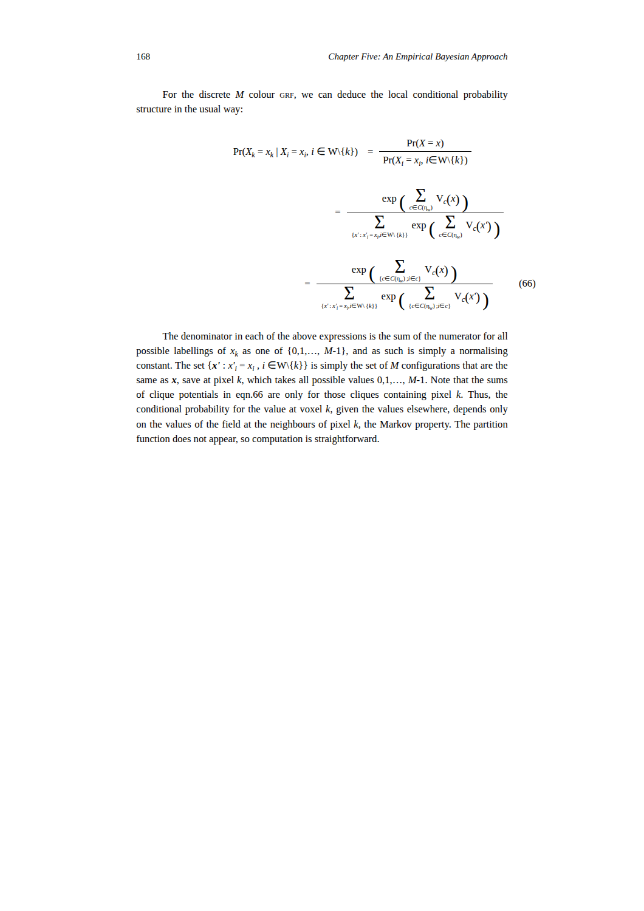168 Chapter Five: An Empirical Bayesian Approach
For the discrete M colour grf, we can deduce the local conditional probability structure in the usual way:
Pr(Xk = xk | Xi = xi, i ∈ W\{k})
=
Pr(X = x) Pr(Xi = xi, i∈W\{k})
=
exp ( Σ c∈C(ηw) Vc(x) ) Σ {x' : x'i = xi,i∈W\ {k}} exp ( Σ c∈C(ηw) Vc(x') )
=
exp ( Σ {c∈C(ηw) ;i∈c} Vc(x) ) Σ {x' : x'i = xi,i∈W\ {k}} exp ( Σ {c∈C(ηw) ;i∈c} Vc(x') ) (66)
The denominator in each of the above expressions is the sum of the numerator for all possible labellings of xk as one of {0,1,…, M-1}, and as such is simply a normalising constant. The set {x' : x'i = xi , i ∈W\{k}} is simply the set of M configurations that are the same as x, save at pixel k, which takes all possible values 0,1,…, M-1. Note that the sums of clique potentials in eqn.66 are only for those cliques containing pixel k. Thus, the conditional probability for the value at voxel k, given the values elsewhere, depends only on the values of the field at the neighbours of pixel k, the Markov property. The partition function does not appear, so computation is straightforward.